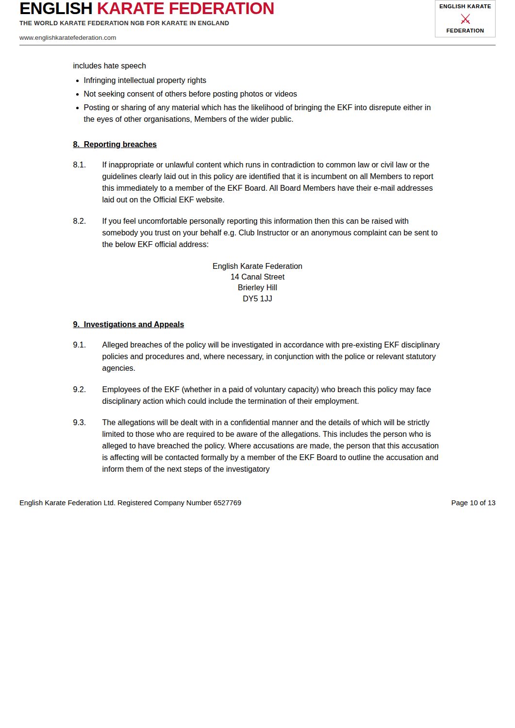ENGLISH KARATE FEDERATION
THE WORLD KARATE FEDERATION NGB FOR KARATE IN ENGLAND
www.englishkaratefederation.com
ENGLISH KARATE
⚔
FEDERATION
includes hate speech
Infringing intellectual property rights
Not seeking consent of others before posting photos or videos
Posting or sharing of any material which has the likelihood of bringing the EKF into disrepute either in the eyes of other organisations, Members of the wider public.
8. Reporting breaches
8.1.
If inappropriate or unlawful content which runs in contradiction to common law or civil law or the guidelines clearly laid out in this policy are identified that it is incumbent on all Members to report this immediately to a member of the EKF Board. All Board Members have their e-mail addresses laid out on the Official EKF website.
8.2.
If you feel uncomfortable personally reporting this information then this can be raised with somebody you trust on your behalf e.g. Club Instructor or an anonymous complaint can be sent to the below EKF official address:
English Karate Federation
14 Canal Street
Brierley Hill
DY5 1JJ
9. Investigations and Appeals
9.1.
Alleged breaches of the policy will be investigated in accordance with pre-existing EKF disciplinary policies and procedures and, where necessary, in conjunction with the police or relevant statutory agencies.
9.2.
Employees of the EKF (whether in a paid of voluntary capacity) who breach this policy may face disciplinary action which could include the termination of their employment.
9.3.
The allegations will be dealt with in a confidential manner and the details of which will be strictly limited to those who are required to be aware of the allegations. This includes the person who is alleged to have breached the policy. Where accusations are made, the person that this accusation is affecting will be contacted formally by a member of the EKF Board to outline the accusation and inform them of the next steps of the investigatory
English Karate Federation Ltd. Registered Company Number 6527769 Page 10 of 13